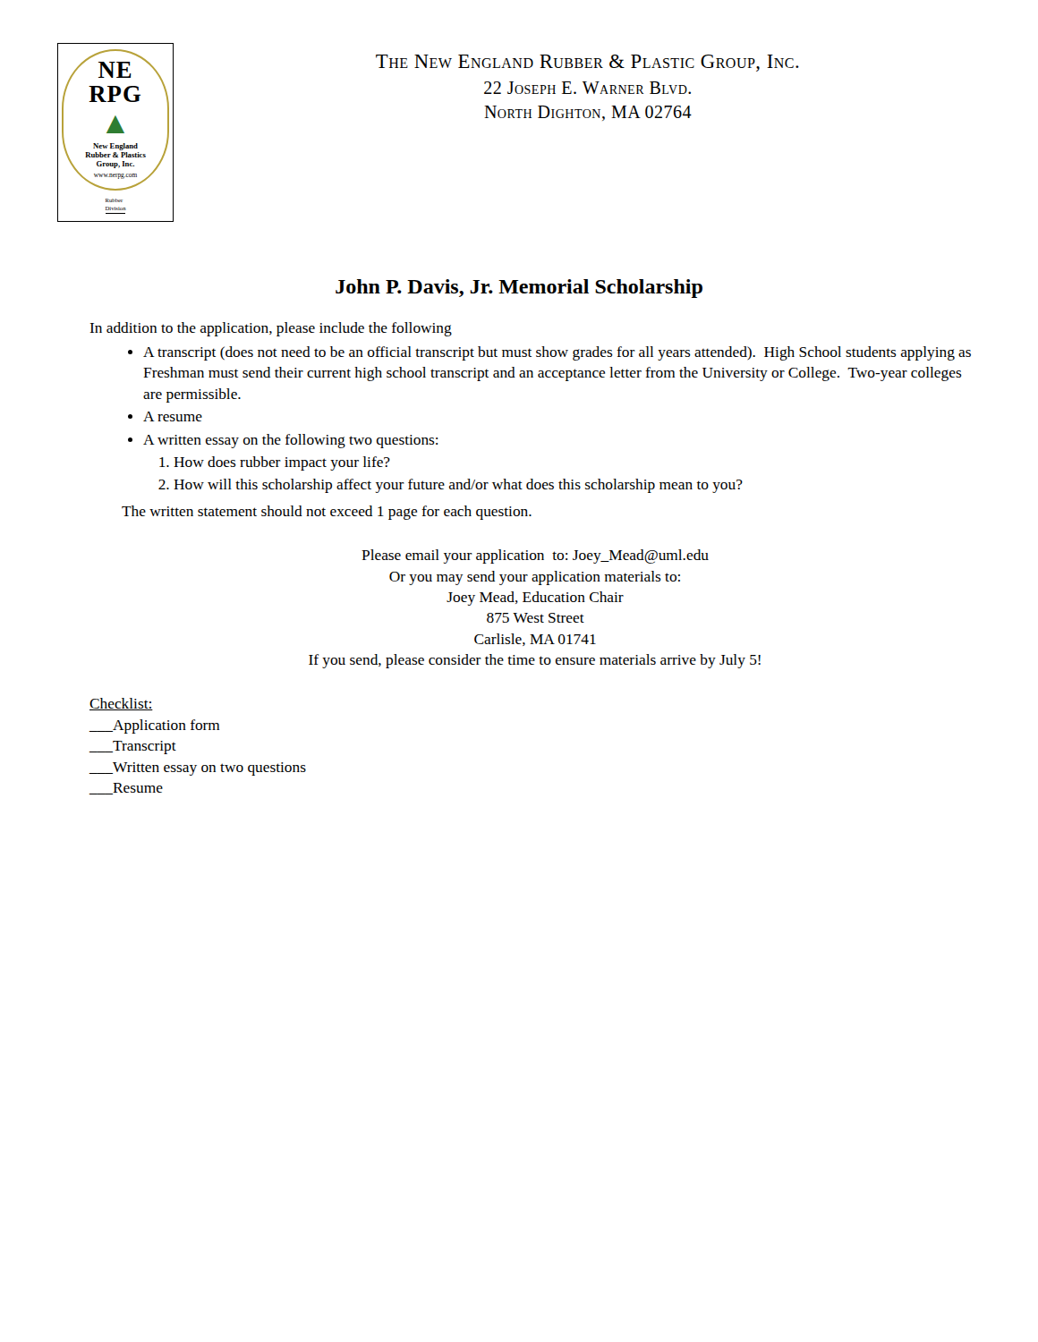NE
RPG
▲
New England
Rubber & Plastics
Group, Inc.
www.nerpg.com
Rubber
Division
The New England Rubber & Plastic Group, Inc.
22 Joseph E. Warner Blvd.
North Dighton, MA 02764
John P. Davis, Jr. Memorial Scholarship
In addition to the application, please include the following
A transcript (does not need to be an official transcript but must show grades for all years attended). High School students applying as Freshman must send their current high school transcript and an acceptance letter from the University or College. Two-year colleges are permissible.
A resume
A written essay on the following two questions:
How does rubber impact your life?
How will this scholarship affect your future and/or what does this scholarship mean to you?
The written statement should not exceed 1 page for each question.
Please email your application to: Joey_Mead@uml.edu
Or you may send your application materials to:
Joey Mead, Education Chair
875 West Street
Carlisle, MA 01741
If you send, please consider the time to ensure materials arrive by July 5!
Checklist:
___Application form
___Transcript
___Written essay on two questions
___Resume